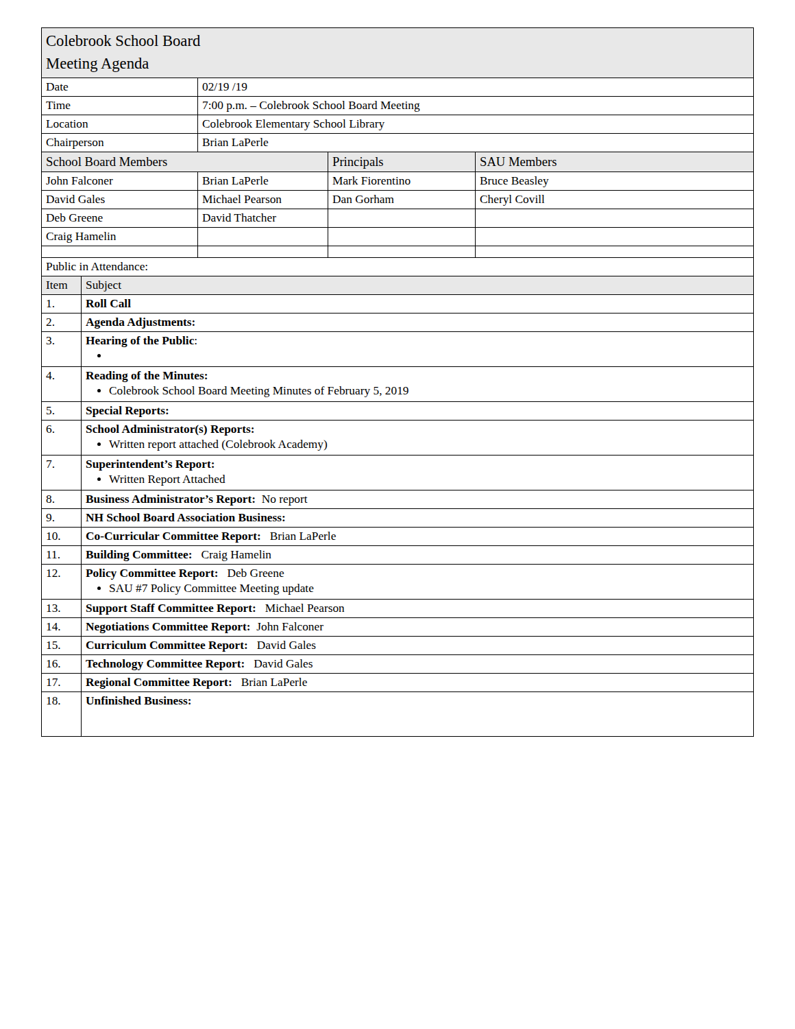| Colebrook School Board Meeting Agenda |
| Date | 02/19 /19 |
| Time | 7:00 p.m. – Colebrook School Board Meeting |
| Location | Colebrook Elementary School Library |
| Chairperson | Brian LaPerle |
| School Board Members | Principals | SAU Members |
| John Falconer | Brian LaPerle | Mark Fiorentino | Bruce Beasley |
| David Gales | Michael Pearson | Dan Gorham | Cheryl Covill |
| Deb Greene | David Thatcher | | |
| Craig Hamelin | | | |
| Public in Attendance: |
| Item | Subject |
| 1. | Roll Call |
| 2. | Agenda Adjustments: |
| 3. | Hearing of the Public : |
| 4. | Reading of the Minutes: Colebrook School Board Meeting Minutes of February 5, 2019 |
| 5. | Special Reports: |
| 6. | School Administrator(s) Reports: Written report attached (Colebrook Academy) |
| 7. | Superintendent’s Report: Written Report Attached |
| 8. | Business Administrator’s Report: No report |
| 9. | NH School Board Association Business: |
| 10. | Co-Curricular Committee Report: Brian LaPerle |
| 11. | Building Committee: Craig Hamelin |
| 12. | Policy Committee Report: Deb Greene SAU #7 Policy Committee Meeting update |
| 13. | Support Staff Committee Report: Michael Pearson |
| 14. | Negotiations Committee Report: John Falconer |
| 15. | Curriculum Committee Report: David Gales |
| 16. | Technology Committee Report: David Gales |
| 17. | Regional Committee Report: Brian LaPerle |
| 18. | Unfinished Business: |